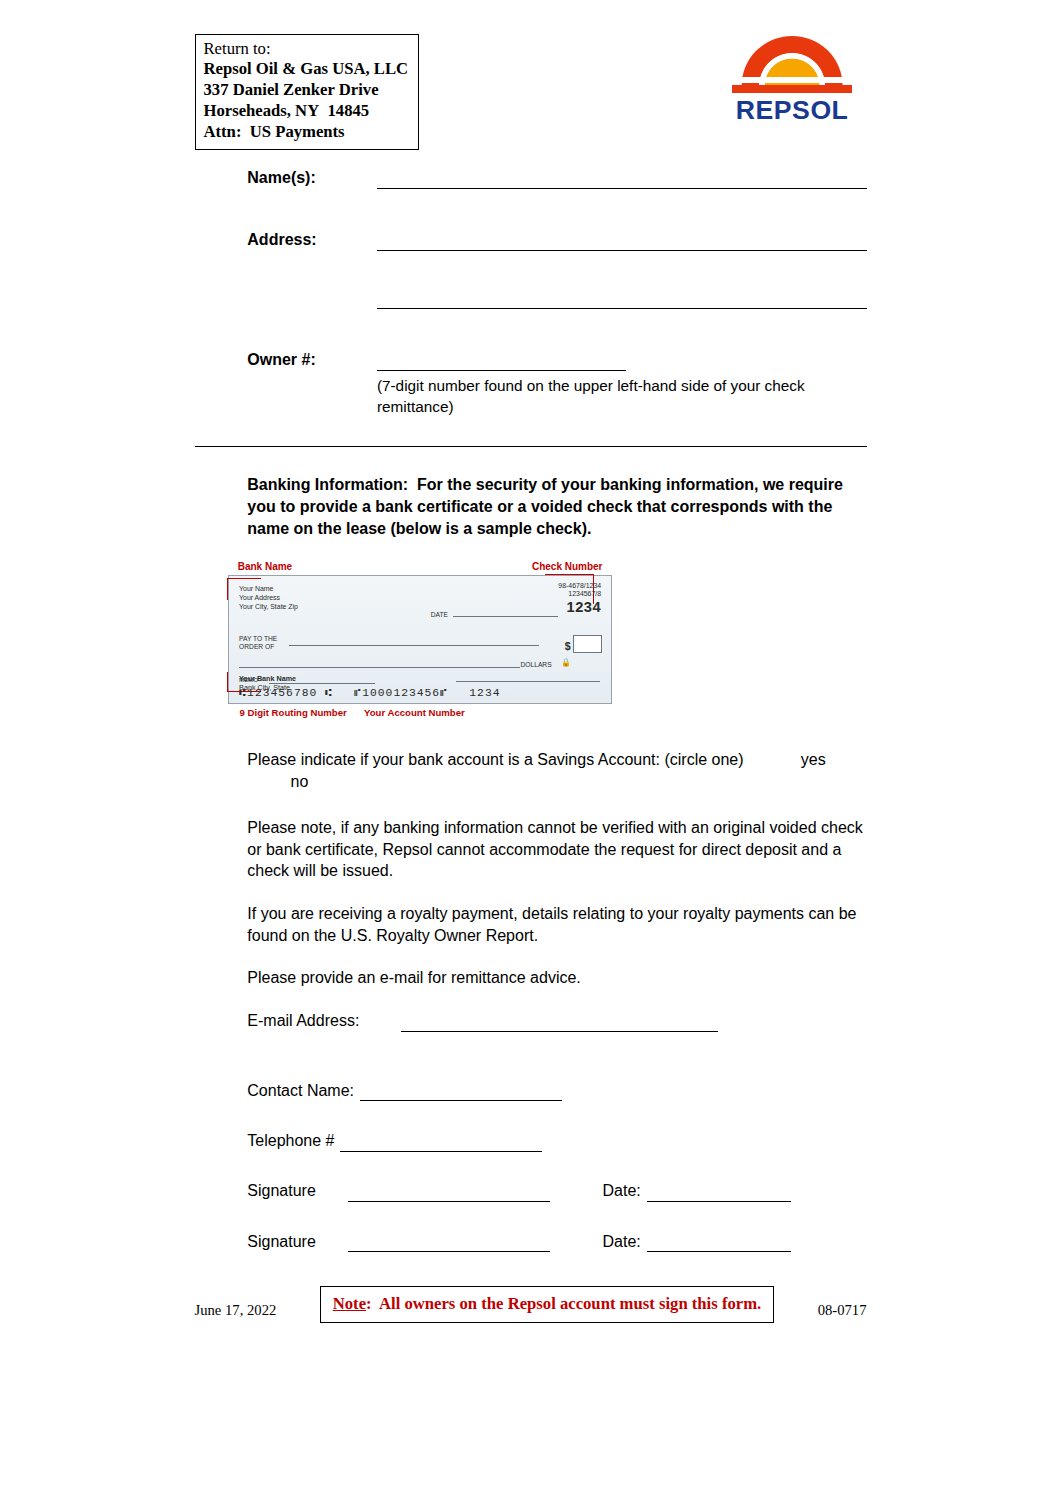Return to:
Repsol Oil & Gas USA, LLC
337 Daniel Zenker Drive
Horseheads, NY 14845
Attn: US Payments
REPSOL
Name(s):
Address:
Owner #:
(7-digit number found on the upper left-hand side of your check remittance)
Banking Information: For the security of your banking information, we require you to provide a bank certificate or a voided check that corresponds with the name on the lease (below is a sample check).
Bank Name Check Number
Your Name
Your Address
Your City, State Zip
98-4678/1234
1234567/8
1234
DATE
PAY TO THE
ORDER OF
$
DOLLARS
🔒
Your Bank Name
Bank City, State
MEMO
⑆123456780 ⑆ ⑈1000123456⑈ 1234
9 Digit Routing Number Your Account Number
Please indicate if your bank account is a Savings Account: (circle one) yes no
Please note, if any banking information cannot be verified with an original voided check or bank certificate, Repsol cannot accommodate the request for direct deposit and a check will be issued.
If you are receiving a royalty payment, details relating to your royalty payments can be found on the U.S. Royalty Owner Report.
Please provide an e-mail for remittance advice.
E-mail Address:
Contact Name:
Telephone #
Signature
Date:
Signature
Date:
June 17, 2022
Note: All owners on the Repsol account must sign this form.
08-0717